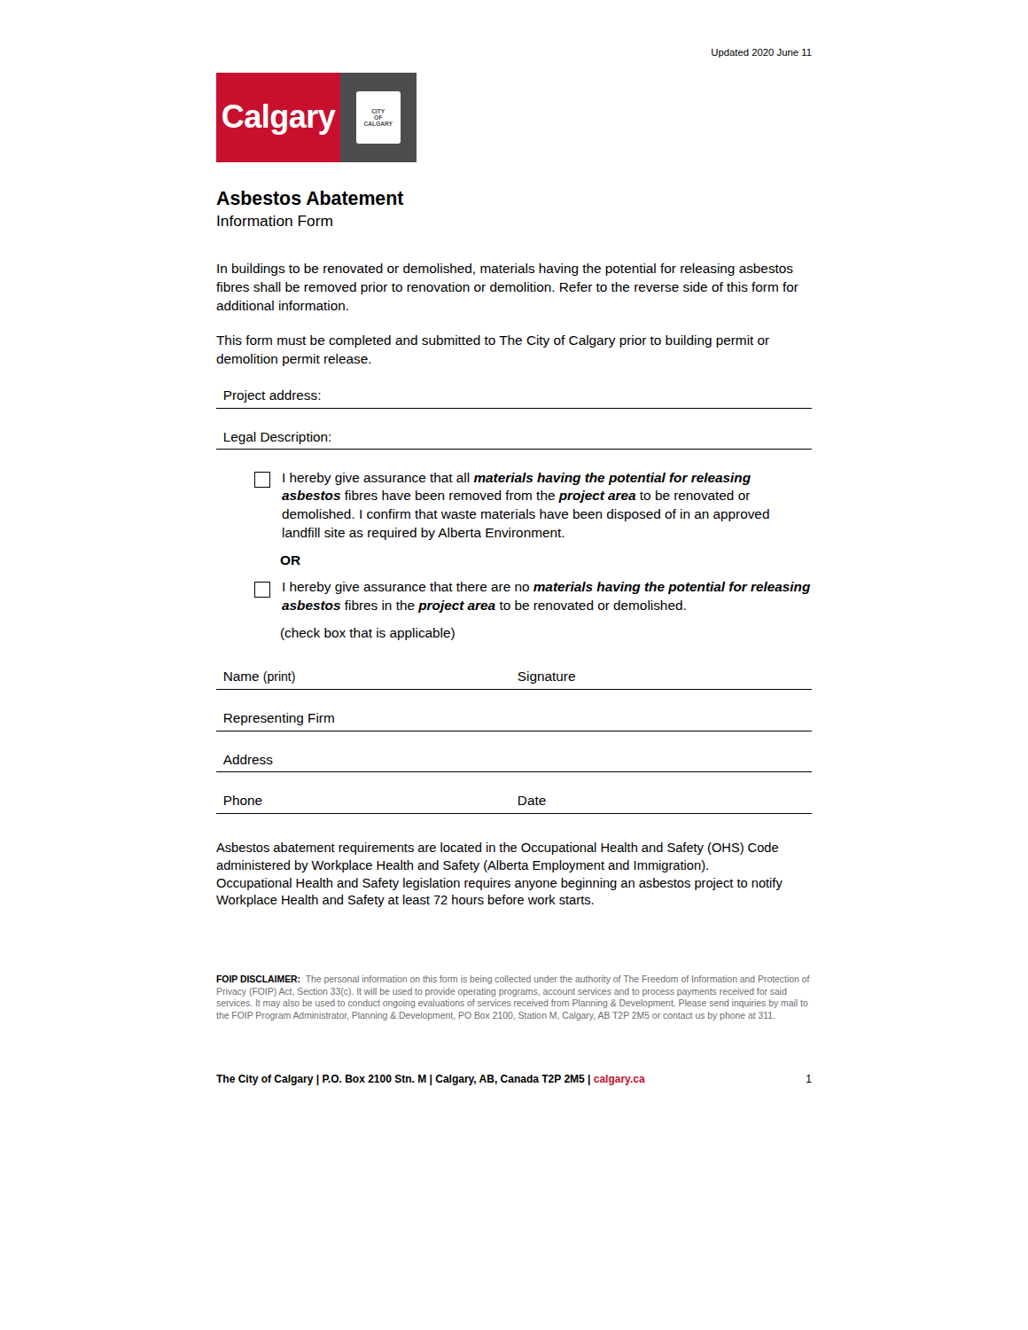Updated 2020 June 11
Calgary
CITY
OF
CALGARY
Asbestos Abatement
Information Form
In buildings to be renovated or demolished, materials having the potential for releasing asbestos fibres shall be removed prior to renovation or demolition. Refer to the reverse side of this form for additional information.
This form must be completed and submitted to The City of Calgary prior to building permit or demolition permit release.
Project address:
Legal Description:
I hereby give assurance that all materials having the potential for releasing asbestos fibres have been removed from the project area to be renovated or demolished. I confirm that waste materials have been disposed of in an approved landfill site as required by Alberta Environment.
OR
I hereby give assurance that there are no materials having the potential for releasing asbestos fibres in the project area to be renovated or demolished.
(check box that is applicable)
Name (print)
Signature
Representing Firm
Address
Phone
Date
Asbestos abatement requirements are located in the Occupational Health and Safety (OHS) Code administered by Workplace Health and Safety (Alberta Employment and Immigration).
Occupational Health and Safety legislation requires anyone beginning an asbestos project to notify Workplace Health and Safety at least 72 hours before work starts.
FOIP DISCLAIMER: The personal information on this form is being collected under the authority of The Freedom of Information and Protection of Privacy (FOIP) Act, Section 33(c). It will be used to provide operating programs, account services and to process payments received for said services. It may also be used to conduct ongoing evaluations of services received from Planning & Development. Please send inquiries by mail to the FOIP Program Administrator, Planning & Development, PO Box 2100, Station M, Calgary, AB T2P 2M5 or contact us by phone at 311.
The City of Calgary | P.O. Box 2100 Stn. M | Calgary, AB, Canada T2P 2M5 | calgary.ca
1